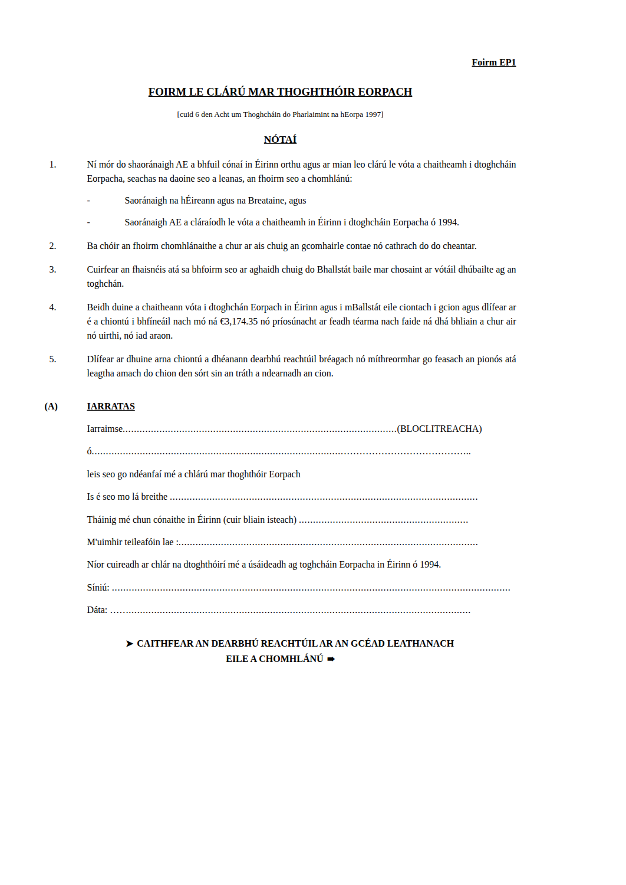Foirm EP1
FOIRM LE CLÁRÚ MAR THOGHTHÓIR EORPACH
[cuid 6 den Acht um Thoghcháin do Pharlaimint na hEorpa 1997]
NÓTAÍ
Ní mór do shaoránaigh AE a bhfuil cónaí in Éirinn orthu agus ar mian leo clárú le vóta a chaitheamh i dtoghcháin Eorpacha, seachas na daoine seo a leanas, an fhoirm seo a chomhlánú:
Saoránaigh na hÉireann agus na Breataine, agus
Saoránaigh AE a cláraíodh le vóta a chaitheamh in Éirinn i dtoghcháin Eorpacha ó 1994.
Ba chóir an fhoirm chomhlánaithe a chur ar ais chuig an gcomhairle contae nó cathrach do do cheantar.
Cuirfear an fhaisnéis atá sa bhfoirm seo ar aghaidh chuig do Bhallstát baile mar chosaint ar vótáil dhúbailte ag an toghchán.
Beidh duine a chaitheann vóta i dtoghchán Eorpach in Éirinn agus i mBallstát eile ciontach i gcion agus dlífear ar é a chiontú i bhfíneáil nach mó ná €3,174.35 nó príosúnacht ar feadh téarma nach faide ná dhá bhliain a chur air nó uirthi, nó iad araon.
Dlífear ar dhuine arna chiontú a dhéanann dearbhú reachtúil bréagach nó míthreormhar go feasach an pionós atá leagtha amach do chion den sórt sin an tráth a ndearnadh an cion.
(A) IARRATAS
Iarraimse.................................................................................................(BLOCLITREACHA)
ó.........................................................................................…………………………………..
leis seo go ndéanfaí mé a chlárú mar thoghthóir Eorpach
Is é seo mo lá breithe .............................................................................................................
Tháinig mé chun cónaithe in Éirinn (cuir bliain isteach) ............................................................
M'uimhir teileafóin lae :..........................................................................................................
Níor cuireadh ar chlár na dtoghthóirí mé a úsáideadh ag toghcháin Eorpacha in Éirinn ó 1994.
Síniú: .............................................................................................................................................
Dáta: …….........................................................................................................................
➤CAITHFEAR AN DEARBHÚ REACHTÚIL AR AN GCÉAD LEATHANACH
EILE A CHOMHLÁNÚ➠